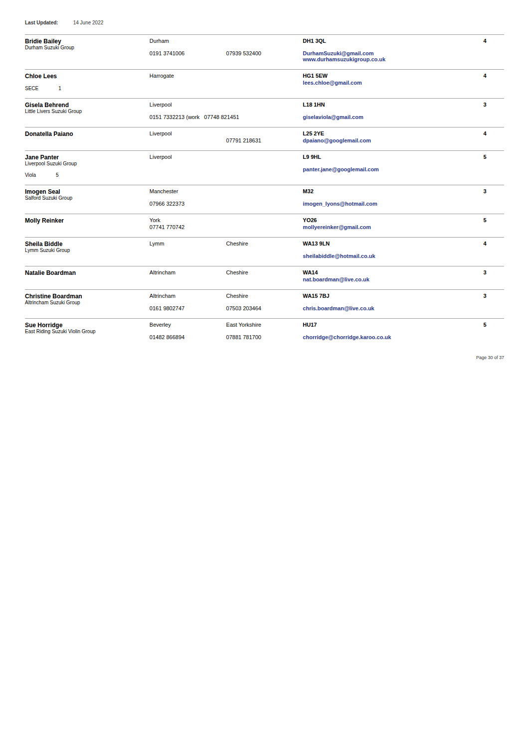Last Updated: 14 June 2022
| Bridie Bailey | Durham | | DH1 3QL | 4 |
| Durham Suzuki Group | | | | |
| | 0191 3741006 | 07939 532400 | DurhamSuzuki@gmail.com | |
| | | | www.durhamsuzukigroup.co.uk | |
| Chloe Lees | Harrogate | | HG1 5EW | 4 |
| | | | lees.chloe@gmail.com | |
| SECE 1 | | | | |
| Gisela Behrend | Liverpool | | L18 1HN | 3 |
| Little Livers Suzuki Group | | | | |
| | 0151 7332213 (work 07748 821451 | giselaviola@gmail.com | |
| Donatella Paiano | Liverpool | | L25 2YE | 4 |
| | | 07791 218631 | dpaiano@googlemail.com | |
| Jane Panter | Liverpool | | L9 9HL | 5 |
| Liverpool Suzuki Group | | | | |
| | | | panter.jane@googlemail.com | |
| Viola 5 | | | | |
| Imogen Seal | Manchester | | M32 | 3 |
| Salford Suzuki Group | | | | |
| | 07966 322373 | | imogen_lyons@hotmail.com | |
| Molly Reinker | York | | YO26 | 5 |
| | 07741 770742 | | mollyereinker@gmail.com | |
| Sheila Biddle | Lymm | Cheshire | WA13 9LN | 4 |
| Lymm Suzuki Group | | | | |
| | | | sheilabiddle@hotmail.co.uk | |
| Natalie Boardman | Altrincham | Cheshire | WA14 | 3 |
| | | | nat.boardman@live.co.uk | |
| Christine Boardman | Altrincham | Cheshire | WA15 7BJ | 3 |
| Altrincham Suzuki Group | | | | |
| | 0161 9802747 | 07503 203464 | chris.boardman@live.co.uk | |
| Sue Horridge | Beverley | East Yorkshire | HU17 | 5 |
| East Riding Suzuki Violin Group | | | | |
| | 01482 866894 | 07881 781700 | chorridge@chorridge.karoo.co.uk | |
Page 30 of 37